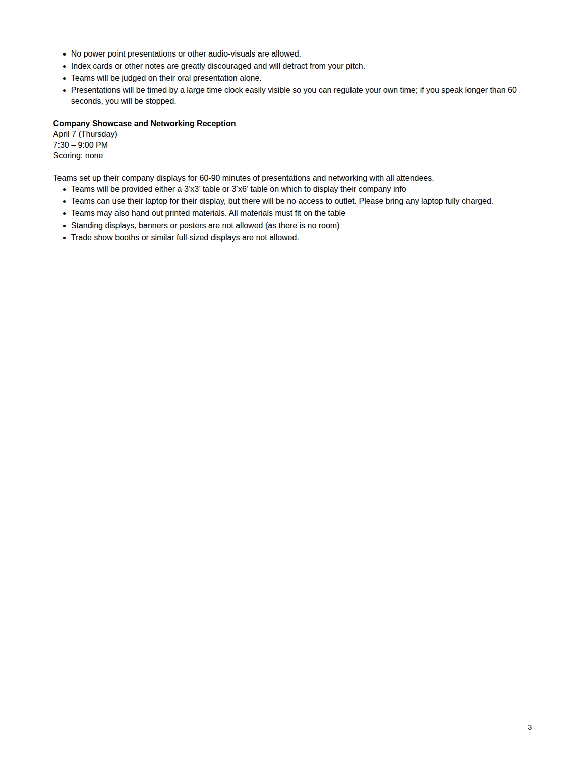No power point presentations or other audio-visuals are allowed.
Index cards or other notes are greatly discouraged and will detract from your pitch.
Teams will be judged on their oral presentation alone.
Presentations will be timed by a large time clock easily visible so you can regulate your own time; if you speak longer than 60 seconds, you will be stopped.
Company Showcase and Networking Reception
April 7 (Thursday)
7:30 – 9:00 PM
Scoring: none
Teams set up their company displays for 60-90 minutes of presentations and networking with all attendees.
Teams will be provided either a 3’x3’ table or 3’x6’ table on which to display their company info
Teams can use their laptop for their display, but there will be no access to outlet. Please bring any laptop fully charged.
Teams may also hand out printed materials. All materials must fit on the table
Standing displays, banners or posters are not allowed (as there is no room)
Trade show booths or similar full-sized displays are not allowed.
3